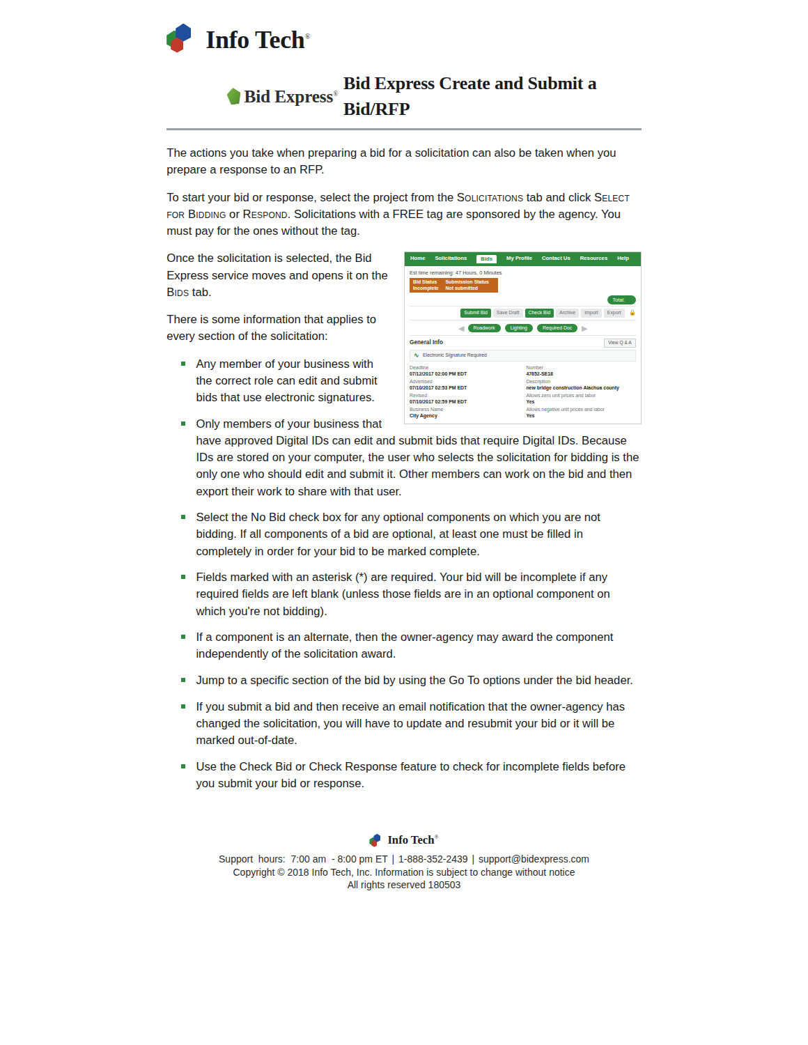Info Tech®
Bid Express®
Bid Express Create and Submit a Bid/RFP
The actions you take when preparing a bid for a solicitation can also be taken when you prepare a response to an RFP.
To start your bid or response, select the project from the Solicitations tab and click Select for Bidding or Respond. Solicitations with a FREE tag are sponsored by the agency. You must pay for the ones without the tag.
Home Solicitations Bids My Profile Contact Us Resources Help
Est time remaining: 47 Hours, 0 Minutes
Bid Status
Incomplete Submission Status
Not submitted
Total:
Submit Bid Save Draft Check Bid Archive Import Export 🔒
◀ Roadwork Lighting Required Doc ▶
General Info
View Q & A
∿ Electronic Signature Required
Deadline
07/12/2017 02:00 PM EDT
Number
47652-SE18
Advertised
07/10/2017 02:53 PM EDT
Description
new bridge construction Alachua county
Revised
07/10/2017 02:59 PM EDT
Allows zero unit prices and labor
Yes
Business Name
City Agency
Allows negative unit prices and labor
Yes
Once the solicitation is selected, the Bid Express service moves and opens it on the Bids tab.
There is some information that applies to every section of the solicitation:
Any member of your business with the correct role can edit and submit bids that use electronic signatures.
Only members of your business that have approved Digital IDs can edit and submit bids that require Digital IDs. Because IDs are stored on your computer, the user who selects the solicitation for bidding is the only one who should edit and submit it. Other members can work on the bid and then export their work to share with that user.
Select the No Bid check box for any optional components on which you are not bidding. If all components of a bid are optional, at least one must be filled in completely in order for your bid to be marked complete.
Fields marked with an asterisk (*) are required. Your bid will be incomplete if any required fields are left blank (unless those fields are in an optional component on which you're not bidding).
If a component is an alternate, then the owner-agency may award the component independently of the solicitation award.
Jump to a specific section of the bid by using the Go To options under the bid header.
If you submit a bid and then receive an email notification that the owner-agency has changed the solicitation, you will have to update and resubmit your bid or it will be marked out-of-date.
Use the Check Bid or Check Response feature to check for incomplete fields before you submit your bid or response.
Info Tech®
Support hours: 7:00 am - 8:00 pm ET | 1-888-352-2439 | support@bidexpress.com
Copyright © 2018 Info Tech, Inc. Information is subject to change without notice
All rights reserved 180503